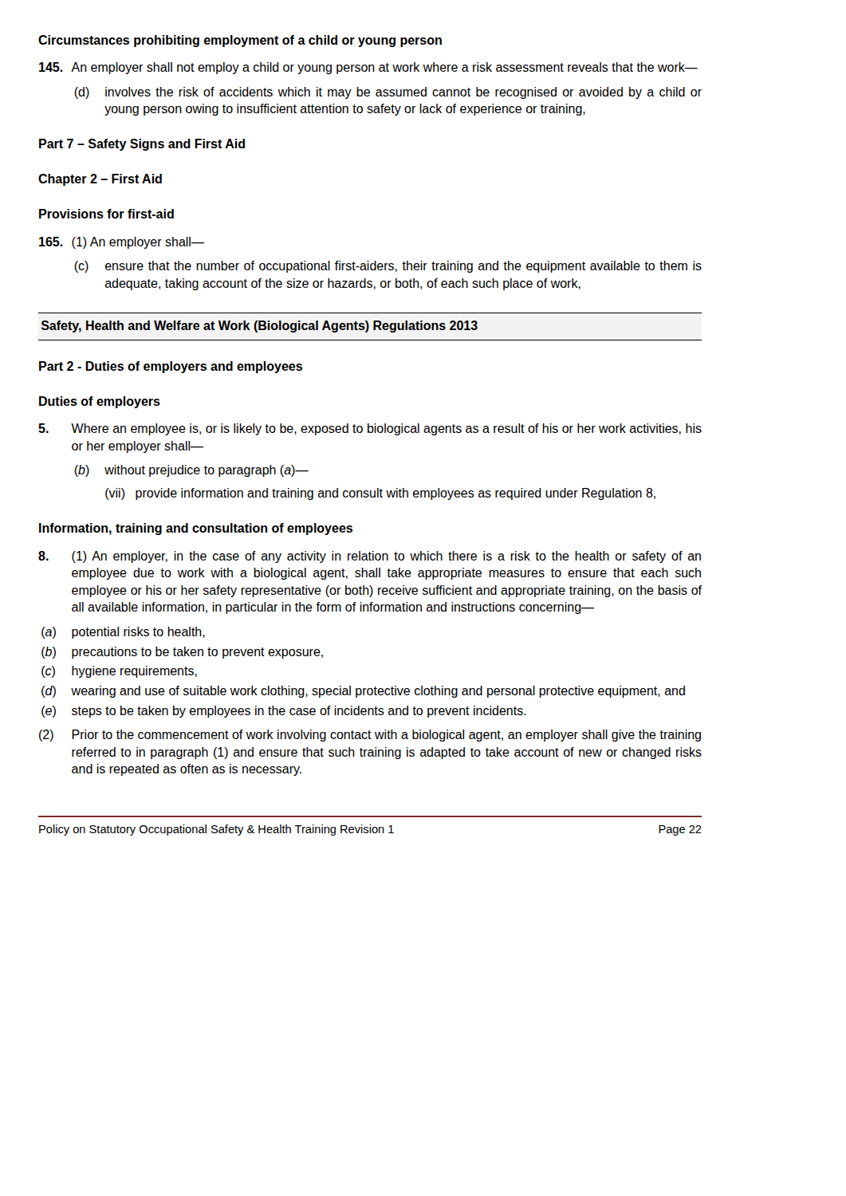Circumstances prohibiting employment of a child or young person
145.
An employer shall not employ a child or young person at work where a risk assessment reveals that the work—
(d)
involves the risk of accidents which it may be assumed cannot be recognised or avoided by a child or young person owing to insufficient attention to safety or lack of experience or training,
Part 7 – Safety Signs and First Aid
Chapter 2 – First Aid
Provisions for first-aid
165.
(1) An employer shall—
(c)
ensure that the number of occupational first-aiders, their training and the equipment available to them is adequate, taking account of the size or hazards, or both, of each such place of work,
Safety, Health and Welfare at Work (Biological Agents) Regulations 2013
Part 2 - Duties of employers and employees
Duties of employers
5.
Where an employee is, or is likely to be, exposed to biological agents as a result of his or her work activities, his or her employer shall—
(b)
without prejudice to paragraph (a)—
(vii)
provide information and training and consult with employees as required under Regulation 8,
Information, training and consultation of employees
8.
(1) An employer, in the case of any activity in relation to which there is a risk to the health or safety of an employee due to work with a biological agent, shall take appropriate measures to ensure that each such employee or his or her safety representative (or both) receive sufficient and appropriate training, on the basis of all available information, in particular in the form of information and instructions concerning—
(a)
potential risks to health,
(b)
precautions to be taken to prevent exposure,
(c)
hygiene requirements,
(d)
wearing and use of suitable work clothing, special protective clothing and personal protective equipment, and
(e)
steps to be taken by employees in the case of incidents and to prevent incidents.
(2)
Prior to the commencement of work involving contact with a biological agent, an employer shall give the training referred to in paragraph (1) and ensure that such training is adapted to take account of new or changed risks and is repeated as often as is necessary.
Policy on Statutory Occupational Safety & Health Training Revision 1 Page 22